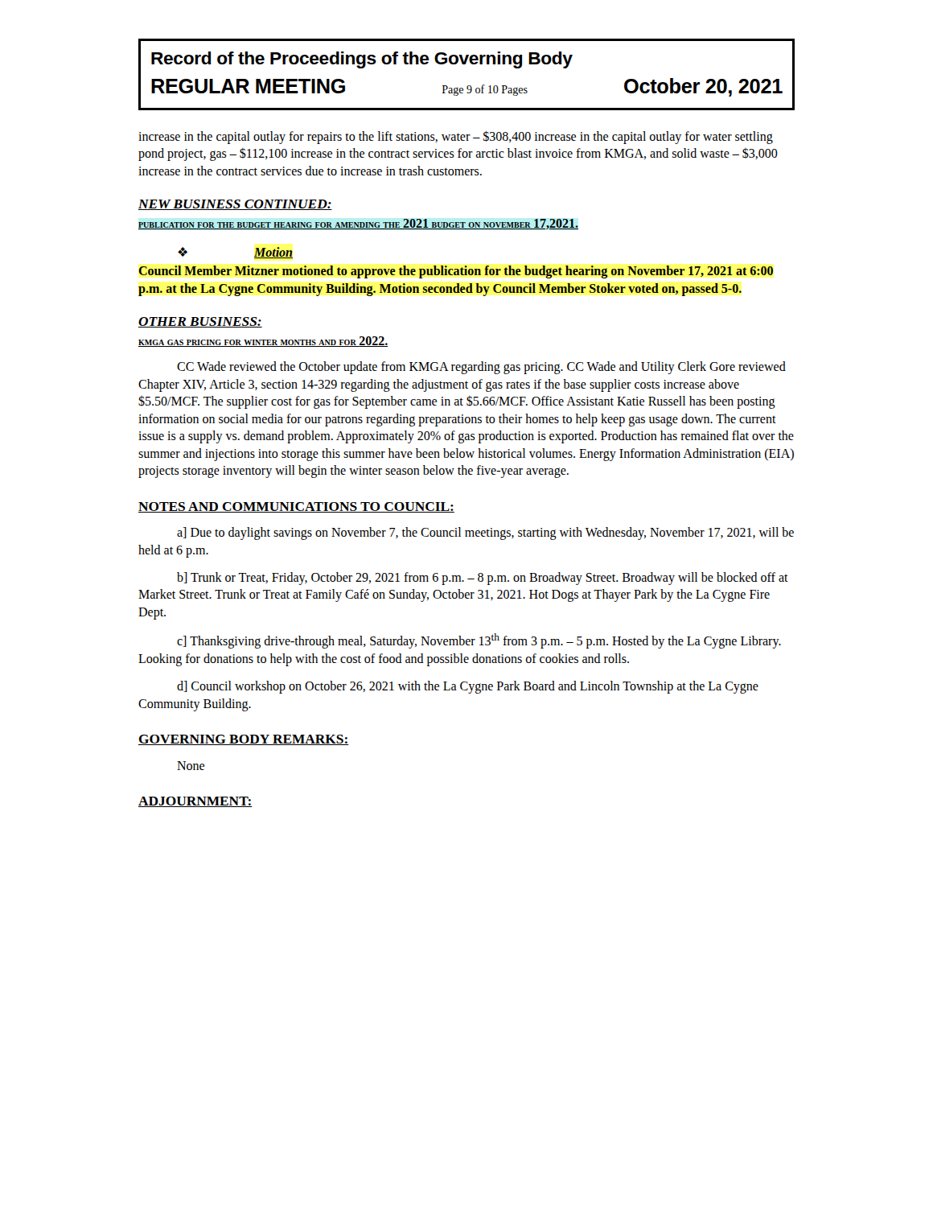Record of the Proceedings of the Governing Body
REGULAR MEETING Page 9 of 10 Pages October 20, 2021
increase in the capital outlay for repairs to the lift stations, water – $308,400 increase in the capital outlay for water settling pond project, gas – $112,100 increase in the contract services for arctic blast invoice from KMGA, and solid waste – $3,000 increase in the contract services due to increase in trash customers.
NEW BUSINESS CONTINUED:
Publication for the budget hearing for amending the 2021 budget on November 17,2021.
❖Motion
Council Member Mitzner motioned to approve the publication for the budget hearing on November 17, 2021 at 6:00 p.m. at the La Cygne Community Building. Motion seconded by Council Member Stoker voted on, passed 5-0.
OTHER BUSINESS:
KMGA gas pricing for winter months and for 2022.
CC Wade reviewed the October update from KMGA regarding gas pricing. CC Wade and Utility Clerk Gore reviewed Chapter XIV, Article 3, section 14-329 regarding the adjustment of gas rates if the base supplier costs increase above $5.50/MCF. The supplier cost for gas for September came in at $5.66/MCF. Office Assistant Katie Russell has been posting information on social media for our patrons regarding preparations to their homes to help keep gas usage down. The current issue is a supply vs. demand problem. Approximately 20% of gas production is exported. Production has remained flat over the summer and injections into storage this summer have been below historical volumes. Energy Information Administration (EIA) projects storage inventory will begin the winter season below the five-year average.
NOTES AND COMMUNICATIONS TO COUNCIL:
a] Due to daylight savings on November 7, the Council meetings, starting with Wednesday, November 17, 2021, will be held at 6 p.m.
b] Trunk or Treat, Friday, October 29, 2021 from 6 p.m. – 8 p.m. on Broadway Street. Broadway will be blocked off at Market Street. Trunk or Treat at Family Café on Sunday, October 31, 2021. Hot Dogs at Thayer Park by the La Cygne Fire Dept.
c] Thanksgiving drive-through meal, Saturday, November 13th from 3 p.m. – 5 p.m. Hosted by the La Cygne Library. Looking for donations to help with the cost of food and possible donations of cookies and rolls.
d] Council workshop on October 26, 2021 with the La Cygne Park Board and Lincoln Township at the La Cygne Community Building.
GOVERNING BODY REMARKS:
None
ADJOURNMENT: